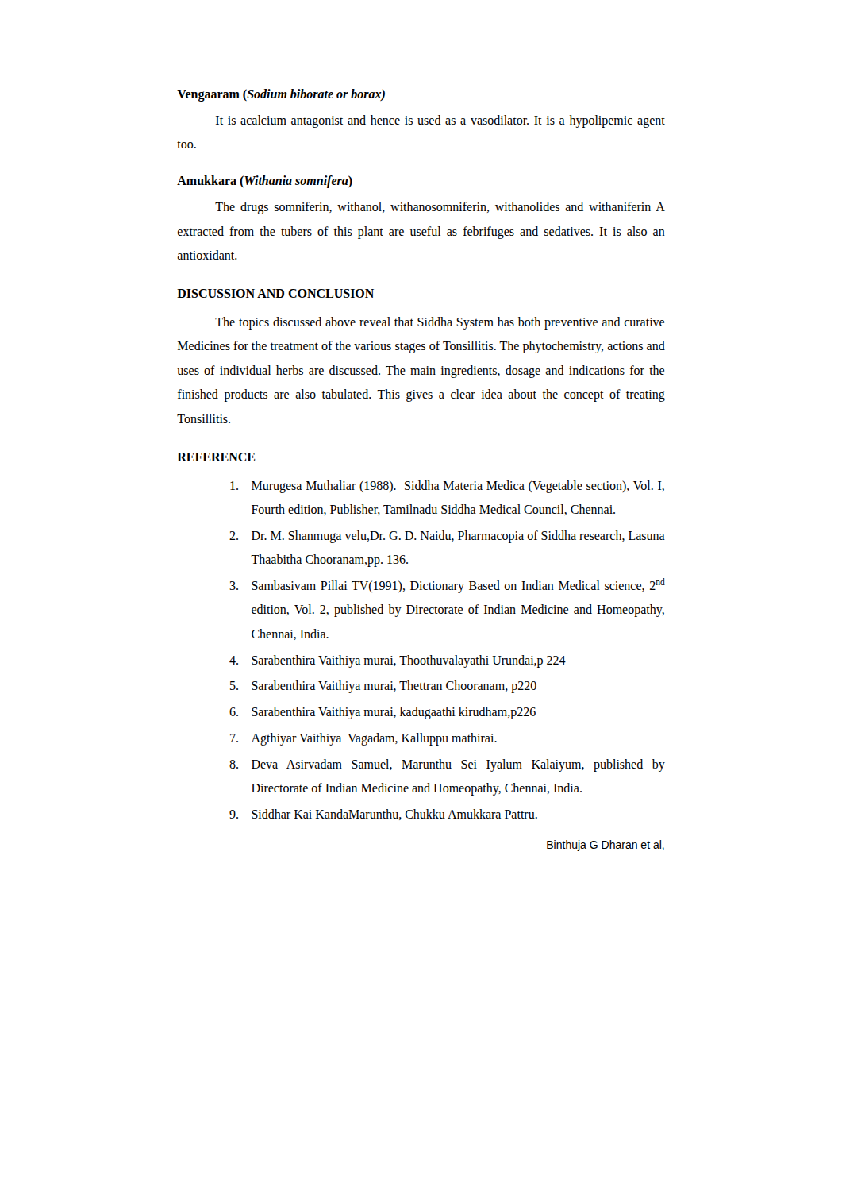Vengaaram (Sodium biborate or borax)
It is acalcium antagonist and hence is used as a vasodilator. It is a hypolipemic agent too.
Amukkara (Withania somnifera)
The drugs somniferin, withanol, withanosomniferin, withanolides and withaniferin A extracted from the tubers of this plant are useful as febrifuges and sedatives. It is also an antioxidant.
DISCUSSION AND CONCLUSION
The topics discussed above reveal that Siddha System has both preventive and curative Medicines for the treatment of the various stages of Tonsillitis. The phytochemistry, actions and uses of individual herbs are discussed. The main ingredients, dosage and indications for the finished products are also tabulated. This gives a clear idea about the concept of treating Tonsillitis.
REFERENCE
Murugesa Muthaliar (1988). Siddha Materia Medica (Vegetable section), Vol. I, Fourth edition, Publisher, Tamilnadu Siddha Medical Council, Chennai.
Dr. M. Shanmuga velu,Dr. G. D. Naidu, Pharmacopia of Siddha research, Lasuna Thaabitha Chooranam,pp. 136.
Sambasivam Pillai TV(1991), Dictionary Based on Indian Medical science, 2nd edition, Vol. 2, published by Directorate of Indian Medicine and Homeopathy, Chennai, India.
Sarabenthira Vaithiya murai, Thoothuvalayathi Urundai,p 224
Sarabenthira Vaithiya murai, Thettran Chooranam, p220
Sarabenthira Vaithiya murai, kadugaathi kirudham,p226
Agthiyar Vaithiya Vagadam, Kalluppu mathirai.
Deva Asirvadam Samuel, Marunthu Sei Iyalum Kalaiyum, published by Directorate of Indian Medicine and Homeopathy, Chennai, India.
Siddhar Kai KandaMarunthu, Chukku Amukkara Pattru.
Binthuja G Dharan et al,